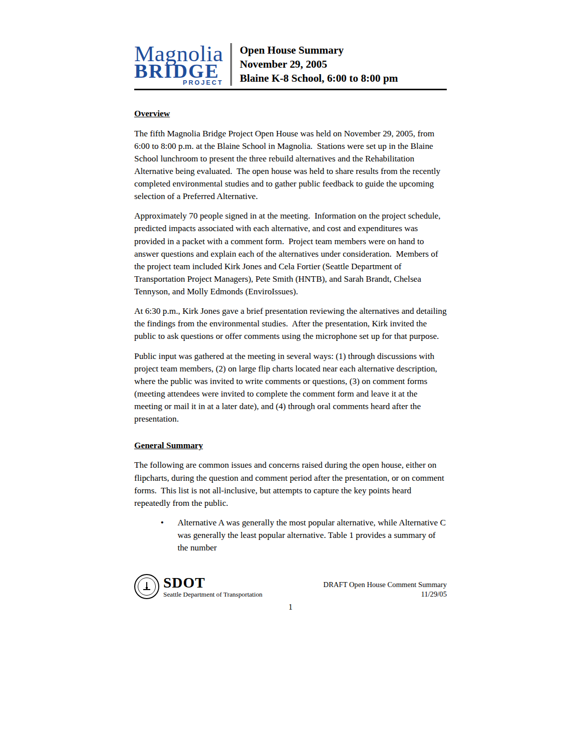Magnolia BRIDGE PROJECT
Open House Summary
November 29, 2005
Blaine K-8 School, 6:00 to 8:00 pm
Overview
The fifth Magnolia Bridge Project Open House was held on November 29, 2005, from 6:00 to 8:00 p.m. at the Blaine School in Magnolia. Stations were set up in the Blaine School lunchroom to present the three rebuild alternatives and the Rehabilitation Alternative being evaluated. The open house was held to share results from the recently completed environmental studies and to gather public feedback to guide the upcoming selection of a Preferred Alternative.
Approximately 70 people signed in at the meeting. Information on the project schedule, predicted impacts associated with each alternative, and cost and expenditures was provided in a packet with a comment form. Project team members were on hand to answer questions and explain each of the alternatives under consideration. Members of the project team included Kirk Jones and Cela Fortier (Seattle Department of Transportation Project Managers), Pete Smith (HNTB), and Sarah Brandt, Chelsea Tennyson, and Molly Edmonds (EnviroIssues).
At 6:30 p.m., Kirk Jones gave a brief presentation reviewing the alternatives and detailing the findings from the environmental studies. After the presentation, Kirk invited the public to ask questions or offer comments using the microphone set up for that purpose.
Public input was gathered at the meeting in several ways: (1) through discussions with project team members, (2) on large flip charts located near each alternative description, where the public was invited to write comments or questions, (3) on comment forms (meeting attendees were invited to complete the comment form and leave it at the meeting or mail it in at a later date), and (4) through oral comments heard after the presentation.
General Summary
The following are common issues and concerns raised during the open house, either on flipcharts, during the question and comment period after the presentation, or on comment forms. This list is not all-inclusive, but attempts to capture the key points heard repeatedly from the public.
Alternative A was generally the most popular alternative, while Alternative C was generally the least popular alternative. Table 1 provides a summary of the number
SDOT Seattle Department of Transportation
DRAFT Open House Comment Summary
11/29/05
1